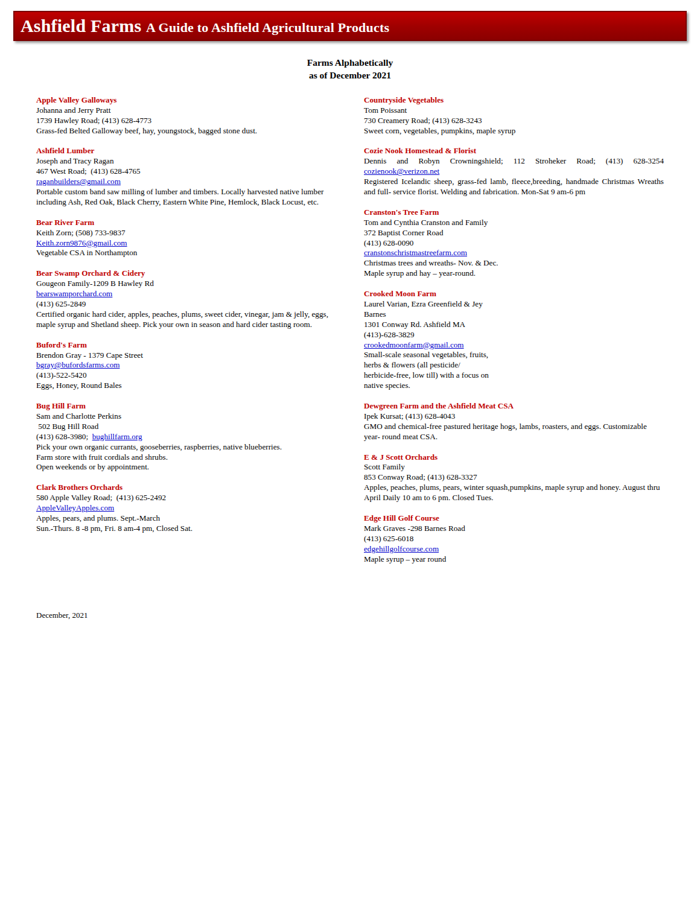Ashfield Farms A Guide to Ashfield Agricultural Products
Farms Alphabetically
as of December 2021
Apple Valley Galloways Johanna and Jerry Pratt
1739 Hawley Road; (413) 628-4773
Grass-fed Belted Galloway beef, hay, youngstock, bagged stone dust.
Ashfield Lumber Joseph and Tracy Ragan
467 West Road; (413) 628-4765
raganbuilders@gmail.com
Portable custom band saw milling of lumber and timbers. Locally harvested native lumber including Ash, Red Oak, Black Cherry, Eastern White Pine, Hemlock, Black Locust, etc.
Bear River Farm Keith Zorn; (508) 733-9837
Keith.zorn9876@gmail.com
Vegetable CSA in Northampton
Bear Swamp Orchard & Cidery Gougeon Family-1209 B Hawley Rd
bearswamporchard.com
(413) 625-2849
Certified organic hard cider, apples, peaches, plums, sweet cider, vinegar, jam & jelly, eggs, maple syrup and Shetland sheep. Pick your own in season and hard cider tasting room.
Buford's Farm Brendon Gray - 1379 Cape Street
bgray@bufordsfarms.com
(413)-522-5420
Eggs, Honey, Round Bales
Bug Hill Farm Sam and Charlotte Perkins
502 Bug Hill Road
(413) 628-3980; bughillfarm.org
Pick your own organic currants, gooseberries, raspberries, native blueberries.
Farm store with fruit cordials and shrubs.
Open weekends or by appointment.
Clark Brothers Orchards 580 Apple Valley Road; (413) 625-2492
AppleValleyApples.com
Apples, pears, and plums. Sept.-March
Sun.-Thurs. 8 -8 pm, Fri. 8 am-4 pm, Closed Sat.
Countryside Vegetables Tom Poissant
730 Creamery Road; (413) 628-3243
Sweet corn, vegetables, pumpkins, maple syrup
Cozie Nook Homestead & Florist Dennis and Robyn Crowningshield; 112 Stroheker Road; (413) 628-3254 cozienook@verizon.net
Registered Icelandic sheep, grass-fed lamb, fleece,breeding, handmade Christmas Wreaths and full- service florist. Welding and fabrication. Mon-Sat 9 am-6 pm
Cranston's Tree Farm Tom and Cynthia Cranston and Family
372 Baptist Corner Road
(413) 628-0090
cranstonschristmastreefarm.com
Christmas trees and wreaths- Nov. & Dec.
Maple syrup and hay – year-round.
Crooked Moon Farm Laurel Varian, Ezra Greenfield & Jey
Barnes
1301 Conway Rd. Ashfield MA
(413)-628-3829
crookedmoonfarm@gmail.com
Small-scale seasonal vegetables, fruits,
herbs & flowers (all pesticide/
herbicide-free, low till) with a focus on
native species.
Dewgreen Farm and the Ashfield Meat CSA Ipek Kursat; (413) 628-4043
GMO and chemical-free pastured heritage hogs, lambs, roasters, and eggs. Customizable year- round meat CSA.
E & J Scott Orchards Scott Family
853 Conway Road; (413) 628-3327
Apples, peaches, plums, pears, winter squash,pumpkins, maple syrup and honey. August thru April Daily 10 am to 6 pm. Closed Tues.
Edge Hill Golf Course Mark Graves -298 Barnes Road
(413) 625-6018
edgehillgolfcourse.com
Maple syrup – year round
December, 2021